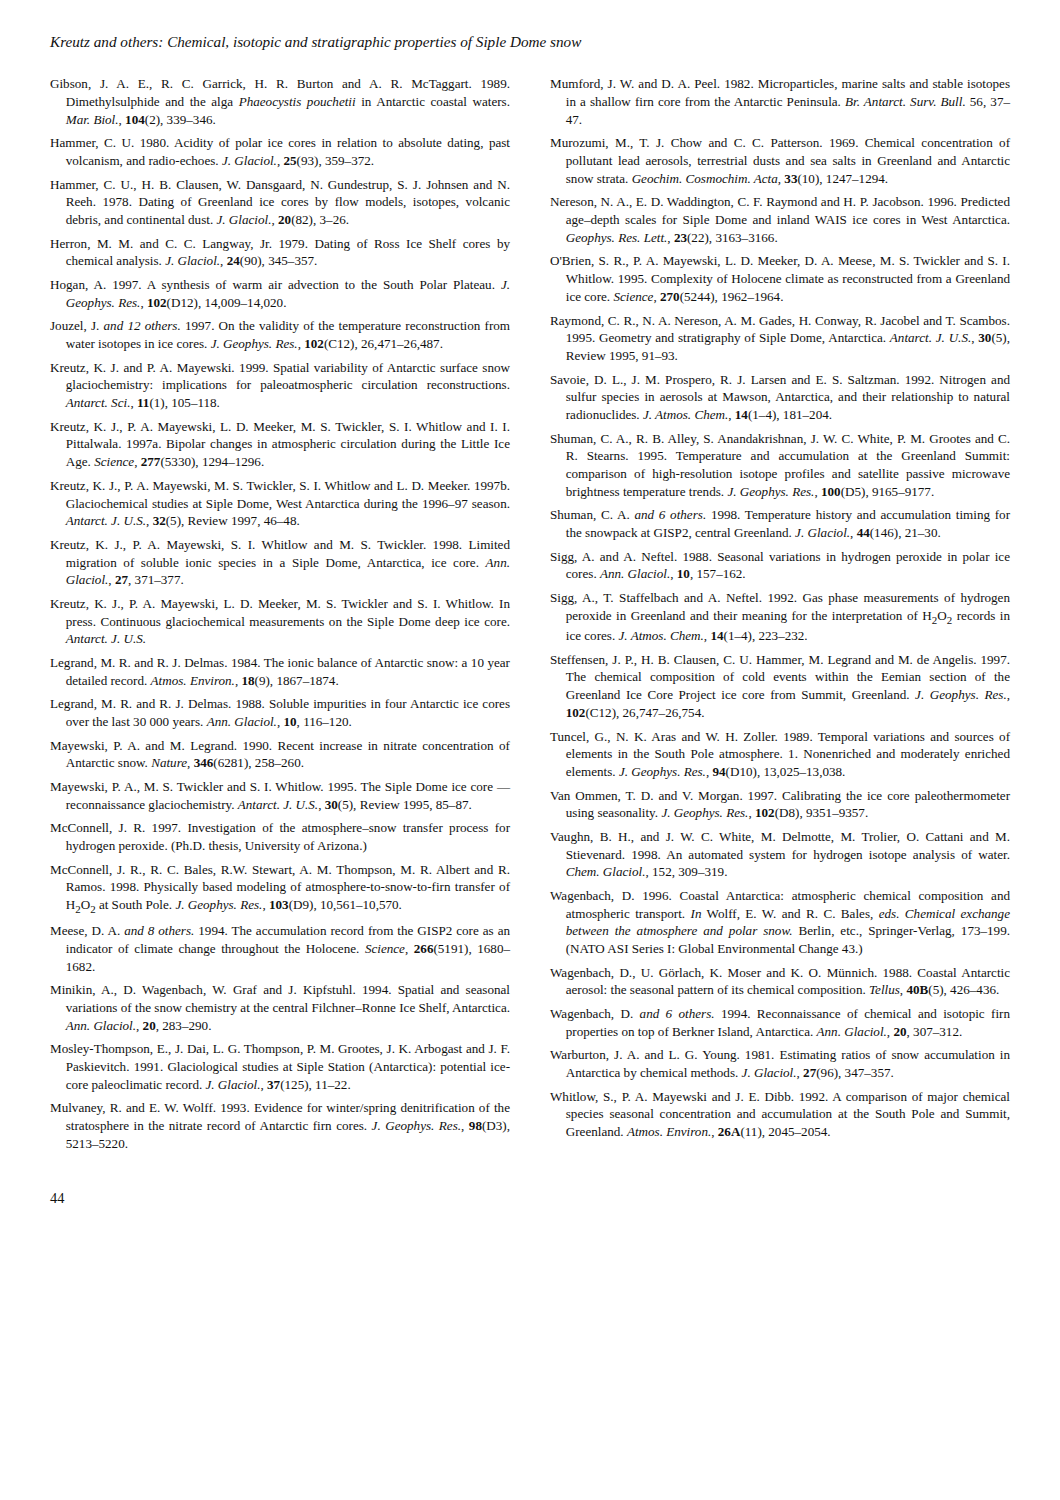Kreutz and others: Chemical, isotopic and stratigraphic properties of Siple Dome snow
Gibson, J. A. E., R. C. Garrick, H. R. Burton and A. R. McTaggart. 1989. Dimethylsulphide and the alga Phaeocystis pouchetii in Antarctic coastal waters. Mar. Biol., 104(2), 339–346.
Hammer, C. U. 1980. Acidity of polar ice cores in relation to absolute dating, past volcanism, and radio-echoes. J. Glaciol., 25(93), 359–372.
Hammer, C. U., H. B. Clausen, W. Dansgaard, N. Gundestrup, S. J. Johnsen and N. Reeh. 1978. Dating of Greenland ice cores by flow models, isotopes, volcanic debris, and continental dust. J. Glaciol., 20(82), 3–26.
Herron, M. M. and C. C. Langway, Jr. 1979. Dating of Ross Ice Shelf cores by chemical analysis. J. Glaciol., 24(90), 345–357.
Hogan, A. 1997. A synthesis of warm air advection to the South Polar Plateau. J. Geophys. Res., 102(D12), 14,009–14,020.
Jouzel, J. and 12 others. 1997. On the validity of the temperature reconstruction from water isotopes in ice cores. J. Geophys. Res., 102(C12), 26,471–26,487.
Kreutz, K. J. and P. A. Mayewski. 1999. Spatial variability of Antarctic surface snow glaciochemistry: implications for paleoatmospheric circulation reconstructions. Antarct. Sci., 11(1), 105–118.
Kreutz, K. J., P. A. Mayewski, L. D. Meeker, M. S. Twickler, S. I. Whitlow and I. I. Pittalwala. 1997a. Bipolar changes in atmospheric circulation during the Little Ice Age. Science, 277(5330), 1294–1296.
Kreutz, K. J., P. A. Mayewski, M. S. Twickler, S. I. Whitlow and L. D. Meeker. 1997b. Glaciochemical studies at Siple Dome, West Antarctica during the 1996–97 season. Antarct. J. U.S., 32(5), Review 1997, 46–48.
Kreutz, K. J., P. A. Mayewski, S. I. Whitlow and M. S. Twickler. 1998. Limited migration of soluble ionic species in a Siple Dome, Antarctica, ice core. Ann. Glaciol., 27, 371–377.
Kreutz, K. J., P. A. Mayewski, L. D. Meeker, M. S. Twickler and S. I. Whitlow. In press. Continuous glaciochemical measurements on the Siple Dome deep ice core. Antarct. J. U.S.
Legrand, M. R. and R. J. Delmas. 1984. The ionic balance of Antarctic snow: a 10 year detailed record. Atmos. Environ., 18(9), 1867–1874.
Legrand, M. R. and R. J. Delmas. 1988. Soluble impurities in four Antarctic ice cores over the last 30 000 years. Ann. Glaciol., 10, 116–120.
Mayewski, P. A. and M. Legrand. 1990. Recent increase in nitrate concentration of Antarctic snow. Nature, 346(6281), 258–260.
Mayewski, P. A., M. S. Twickler and S. I. Whitlow. 1995. The Siple Dome ice core — reconnaissance glaciochemistry. Antarct. J. U.S., 30(5), Review 1995, 85–87.
McConnell, J. R. 1997. Investigation of the atmosphere–snow transfer process for hydrogen peroxide. (Ph.D. thesis, University of Arizona.)
McConnell, J. R., R. C. Bales, R.W. Stewart, A. M. Thompson, M. R. Albert and R. Ramos. 1998. Physically based modeling of atmosphere-to-snow-to-firn transfer of H2O2 at South Pole. J. Geophys. Res., 103(D9), 10,561–10,570.
Meese, D. A. and 8 others. 1994. The accumulation record from the GISP2 core as an indicator of climate change throughout the Holocene. Science, 266(5191), 1680–1682.
Minikin, A., D. Wagenbach, W. Graf and J. Kipfstuhl. 1994. Spatial and seasonal variations of the snow chemistry at the central Filchner–Ronne Ice Shelf, Antarctica. Ann. Glaciol., 20, 283–290.
Mosley-Thompson, E., J. Dai, L. G. Thompson, P. M. Grootes, J. K. Arbogast and J. F. Paskievitch. 1991. Glaciological studies at Siple Station (Antarctica): potential ice-core paleoclimatic record. J. Glaciol., 37(125), 11–22.
Mulvaney, R. and E. W. Wolff. 1993. Evidence for winter/spring denitrification of the stratosphere in the nitrate record of Antarctic firn cores. J. Geophys. Res., 98(D3), 5213–5220.
Mumford, J. W. and D. A. Peel. 1982. Microparticles, marine salts and stable isotopes in a shallow firn core from the Antarctic Peninsula. Br. Antarct. Surv. Bull. 56, 37–47.
Murozumi, M., T. J. Chow and C. C. Patterson. 1969. Chemical concentration of pollutant lead aerosols, terrestrial dusts and sea salts in Greenland and Antarctic snow strata. Geochim. Cosmochim. Acta, 33(10), 1247–1294.
Nereson, N. A., E. D. Waddington, C. F. Raymond and H. P. Jacobson. 1996. Predicted age–depth scales for Siple Dome and inland WAIS ice cores in West Antarctica. Geophys. Res. Lett., 23(22), 3163–3166.
O'Brien, S. R., P. A. Mayewski, L. D. Meeker, D. A. Meese, M. S. Twickler and S. I. Whitlow. 1995. Complexity of Holocene climate as reconstructed from a Greenland ice core. Science, 270(5244), 1962–1964.
Raymond, C. R., N. A. Nereson, A. M. Gades, H. Conway, R. Jacobel and T. Scambos. 1995. Geometry and stratigraphy of Siple Dome, Antarctica. Antarct. J. U.S., 30(5), Review 1995, 91–93.
Savoie, D. L., J. M. Prospero, R. J. Larsen and E. S. Saltzman. 1992. Nitrogen and sulfur species in aerosols at Mawson, Antarctica, and their relationship to natural radionuclides. J. Atmos. Chem., 14(1–4), 181–204.
Shuman, C. A., R. B. Alley, S. Anandakrishnan, J. W. C. White, P. M. Grootes and C. R. Stearns. 1995. Temperature and accumulation at the Greenland Summit: comparison of high-resolution isotope profiles and satellite passive microwave brightness temperature trends. J. Geophys. Res., 100(D5), 9165–9177.
Shuman, C. A. and 6 others. 1998. Temperature history and accumulation timing for the snowpack at GISP2, central Greenland. J. Glaciol., 44(146), 21–30.
Sigg, A. and A. Neftel. 1988. Seasonal variations in hydrogen peroxide in polar ice cores. Ann. Glaciol., 10, 157–162.
Sigg, A., T. Staffelbach and A. Neftel. 1992. Gas phase measurements of hydrogen peroxide in Greenland and their meaning for the interpretation of H2O2 records in ice cores. J. Atmos. Chem., 14(1–4), 223–232.
Steffensen, J. P., H. B. Clausen, C. U. Hammer, M. Legrand and M. de Angelis. 1997. The chemical composition of cold events within the Eemian section of the Greenland Ice Core Project ice core from Summit, Greenland. J. Geophys. Res., 102(C12), 26,747–26,754.
Tuncel, G., N. K. Aras and W. H. Zoller. 1989. Temporal variations and sources of elements in the South Pole atmosphere. 1. Nonenriched and moderately enriched elements. J. Geophys. Res., 94(D10), 13,025–13,038.
Van Ommen, T. D. and V. Morgan. 1997. Calibrating the ice core paleothermometer using seasonality. J. Geophys. Res., 102(D8), 9351–9357.
Vaughn, B. H., and J. W. C. White, M. Delmotte, M. Trolier, O. Cattani and M. Stievenard. 1998. An automated system for hydrogen isotope analysis of water. Chem. Glaciol., 152, 309–319.
Wagenbach, D. 1996. Coastal Antarctica: atmospheric chemical composition and atmospheric transport. In Wolff, E. W. and R. C. Bales, eds. Chemical exchange between the atmosphere and polar snow. Berlin, etc., Springer-Verlag, 173–199. (NATO ASI Series I: Global Environmental Change 43.)
Wagenbach, D., U. Görlach, K. Moser and K. O. Münnich. 1988. Coastal Antarctic aerosol: the seasonal pattern of its chemical composition. Tellus, 40B(5), 426–436.
Wagenbach, D. and 6 others. 1994. Reconnaissance of chemical and isotopic firn properties on top of Berkner Island, Antarctica. Ann. Glaciol., 20, 307–312.
Warburton, J. A. and L. G. Young. 1981. Estimating ratios of snow accumulation in Antarctica by chemical methods. J. Glaciol., 27(96), 347–357.
Whitlow, S., P. A. Mayewski and J. E. Dibb. 1992. A comparison of major chemical species seasonal concentration and accumulation at the South Pole and Summit, Greenland. Atmos. Environ., 26A(11), 2045–2054.
44